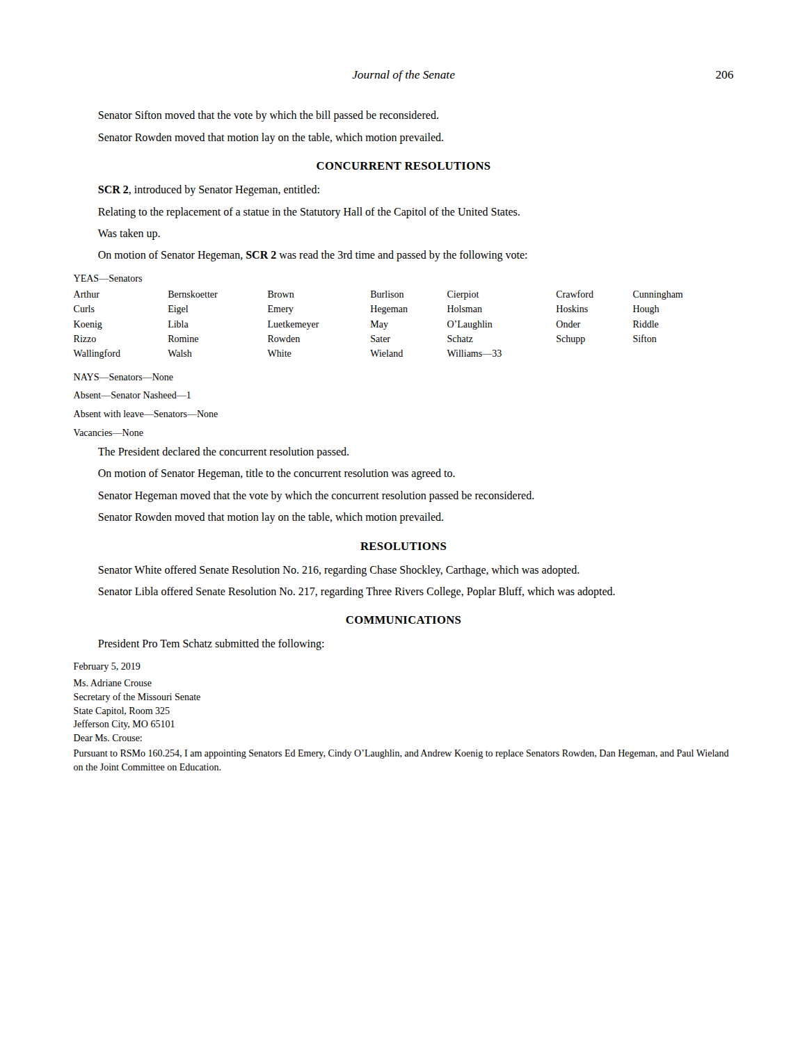Journal of the Senate 206
Senator Sifton moved that the vote by which the bill passed be reconsidered.
Senator Rowden moved that motion lay on the table, which motion prevailed.
CONCURRENT RESOLUTIONS
SCR 2, introduced by Senator Hegeman, entitled:
Relating to the replacement of a statue in the Statutory Hall of the Capitol of the United States.
Was taken up.
On motion of Senator Hegeman, SCR 2 was read the 3rd time and passed by the following vote:
YEAS—Senators
| Arthur | Bernskoetter | Brown | Burlison | Cierpiot | Crawford | Cunningham |
| Curls | Eigel | Emery | Hegeman | Holsman | Hoskins | Hough |
| Koenig | Libla | Luetkemeyer | May | O’Laughlin | Onder | Riddle |
| Rizzo | Romine | Rowden | Sater | Schatz | Schupp | Sifton |
| Wallingford | Walsh | White | Wieland | Williams—33 | | |
NAYS—Senators—None
Absent—Senator Nasheed—1
Absent with leave—Senators—None
Vacancies—None
The President declared the concurrent resolution passed.
On motion of Senator Hegeman, title to the concurrent resolution was agreed to.
Senator Hegeman moved that the vote by which the concurrent resolution passed be reconsidered.
Senator Rowden moved that motion lay on the table, which motion prevailed.
RESOLUTIONS
Senator White offered Senate Resolution No. 216, regarding Chase Shockley, Carthage, which was adopted.
Senator Libla offered Senate Resolution No. 217, regarding Three Rivers College, Poplar Bluff, which was adopted.
COMMUNICATIONS
President Pro Tem Schatz submitted the following:
February 5, 2019
Ms. Adriane Crouse
Secretary of the Missouri Senate
State Capitol, Room 325
Jefferson City, MO 65101
Dear Ms. Crouse:
Pursuant to RSMo 160.254, I am appointing Senators Ed Emery, Cindy O’Laughlin, and Andrew Koenig to replace Senators Rowden, Dan Hegeman, and Paul Wieland on the Joint Committee on Education.